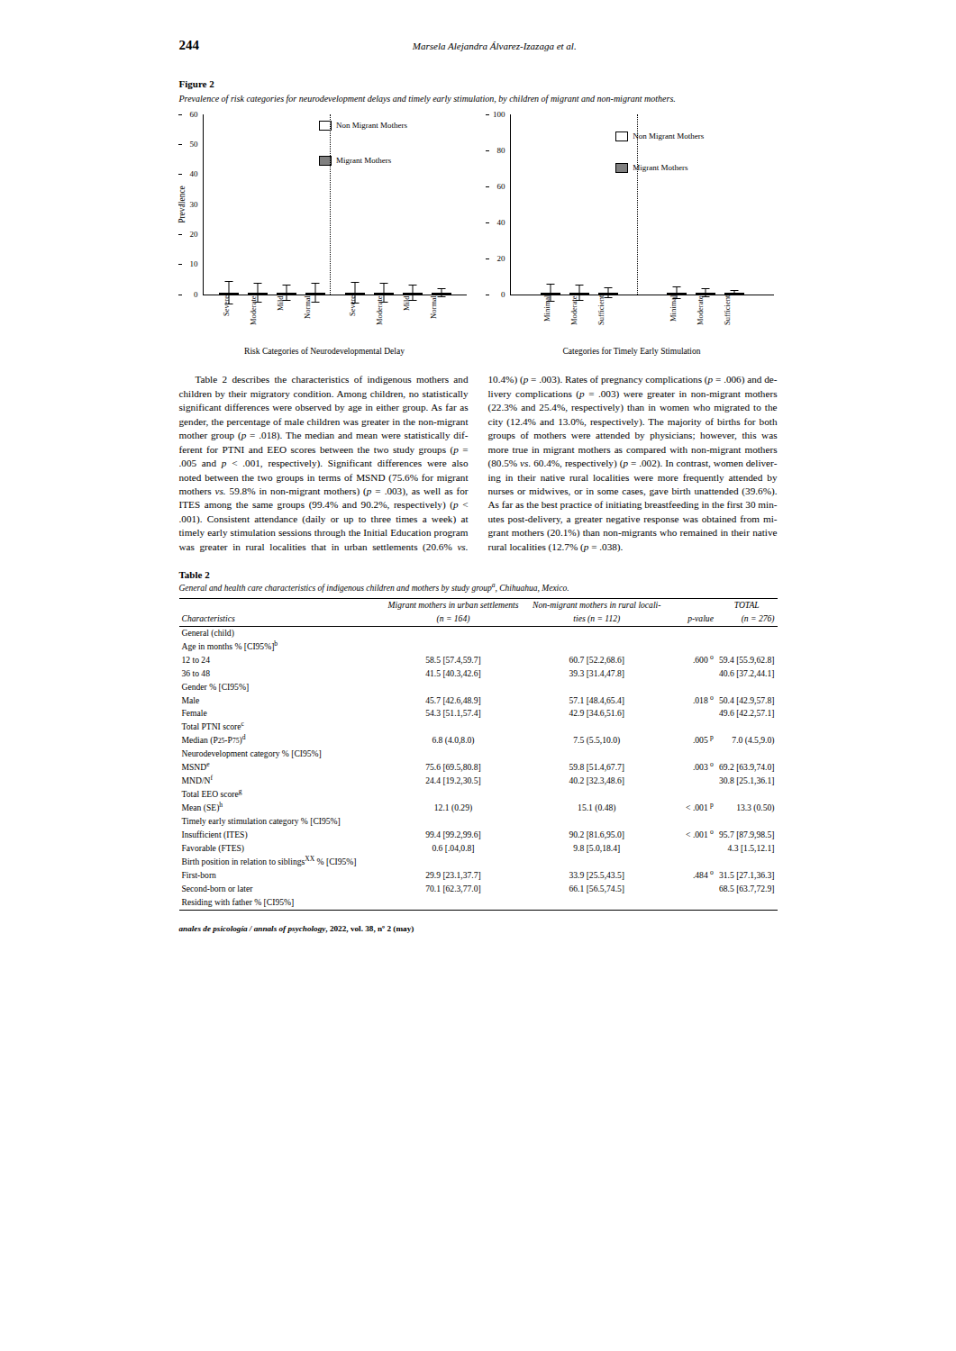244
Marsela Alejandra Álvarez-Izazaga et al.
Figure 2
Prevalence of risk categories for neurodevelopment delays and timely early stimulation, by children of migrant and non-migrant mothers.
Prevalence
60
50
40
30
20
10
0
Non Migrant Mothers
Migrant Mothers
Severe
Moderate
Mild
Normal
Severe
Moderate
Mild
Normal
Risk Categories of Neurodevelopmental Delay
100
80
60
40
20
0
Non Migrant Mothers
Migrant Mothers
Minimal
Moderate
Sufficient
Minimal
Moderate
Sufficient
Categories for Timely Early Stimulation
Table 2 describes the characteristics of indigenous mothers and children by their migratory condition. Among children, no statistically significant differences were observed by age in either group. As far as gender, the percentage of male children was greater in the non-migrant mother group (p = .018). The median and mean were statistically different for PTNI and EEO scores between the two study groups (p = .005 and p < .001, respectively). Significant differences were also noted between the two groups in terms of MSND (75.6% for migrant mothers vs. 59.8% in non-migrant mothers) (p = .003), as well as for ITES among the same groups (99.4% and 90.2%, respectively) (p < .001). Consistent attendance (daily or up to three times a week) at timely early stimulation sessions through the Initial Education program was greater in rural localities that in urban settlements (20.6% vs. 10.4%) (p = .003). Rates of pregnancy complications (p = .006) and delivery complications (p = .003) were greater in non-migrant mothers (22.3% and 25.4%, respectively) than in women who migrated to the city (12.4% and 13.0%, respectively). The majority of births for both groups of mothers were attended by physicians; however, this was more true in migrant mothers as compared with non-migrant mothers (80.5% vs. 60.4%, respectively) (p = .002). In contrast, women delivering in their native rural localities were more frequently attended by nurses or midwives, or in some cases, gave birth unattended (39.6%). As far as the best practice of initiating breastfeeding in the first 30 minutes post-delivery, a greater negative response was obtained from migrant mothers (20.1%) than non-migrants who remained in their native rural localities (12.7% (p = .038).
Table 2
General and health care characteristics of indigenous children and mothers by study groupa, Chihuahua, Mexico.
| | Migrant mothers in urban settlements | Non-migrant mothers in rural locali- | | TOTAL |
| --- | --- | --- | --- | --- |
| Characteristics | ( n = 164) | ties ( n = 112) | p-value | ( n = 276) |
| General (child) | | | | |
| Age in months % [CI95%] b | | | | |
| 12 to 24 | 58.5 [57.4,59.7] | 60.7 [52.2,68.6] | .600 o | 59.4 [55.9,62.8] |
| 36 to 48 | 41.5 [40.3,42.6] | 39.3 [31.4,47.8] | | 40.6 [37.2,44.1] |
| Gender % [CI95%] | | | | |
| Male | 45.7 [42.6,48.9] | 57.1 [48.4,65.4] | .018 o | 50.4 [42.9,57.8] |
| Female | 54.3 [51.1,57.4] | 42.9 [34.6,51.6] | | 49.6 [42.2,57.1] |
| Total PTNI score c | | | | |
| Median (P 25 -P 75 ) d | 6.8 (4.0,8.0) | 7.5 (5.5,10.0) | .005 p | 7.0 (4.5,9.0) |
| Neurodevelopment category % [CI95%] | | | | |
| MSND e | 75.6 [69.5,80.8] | 59.8 [51.4,67.7] | .003 o | 69.2 [63.9,74.0] |
| MND/N f | 24.4 [19.2,30.5] | 40.2 [32.3,48.6] | | 30.8 [25.1,36.1] |
| Total EEO score g | | | | |
| Mean (SE) h | 12.1 (0.29) | 15.1 (0.48) | < .001 p | 13.3 (0.50) |
| Timely early stimulation category % [CI95%] | | | | |
| Insufficient (ITES) | 99.4 [99.2,99.6] | 90.2 [81.6,95.0] | < .001 o | 95.7 [87.9,98.5] |
| Favorable (FTES) | 0.6 [.04,0.8] | 9.8 [5.0,18.4] | | 4.3 [1.5,12.1] |
| Birth position in relation to siblings XX % [CI95%] | | | | |
| First-born | 29.9 [23.1,37.7] | 33.9 [25.5,43.5] | .484 o | 31.5 [27.1,36.3] |
| Second-born or later | 70.1 [62.3,77.0] | 66.1 [56.5,74.5] | | 68.5 [63.7,72.9] |
| Residing with father % [CI95%] | | | | |
anales de psicología / annals of psychology, 2022, vol. 38, nº 2 (may)